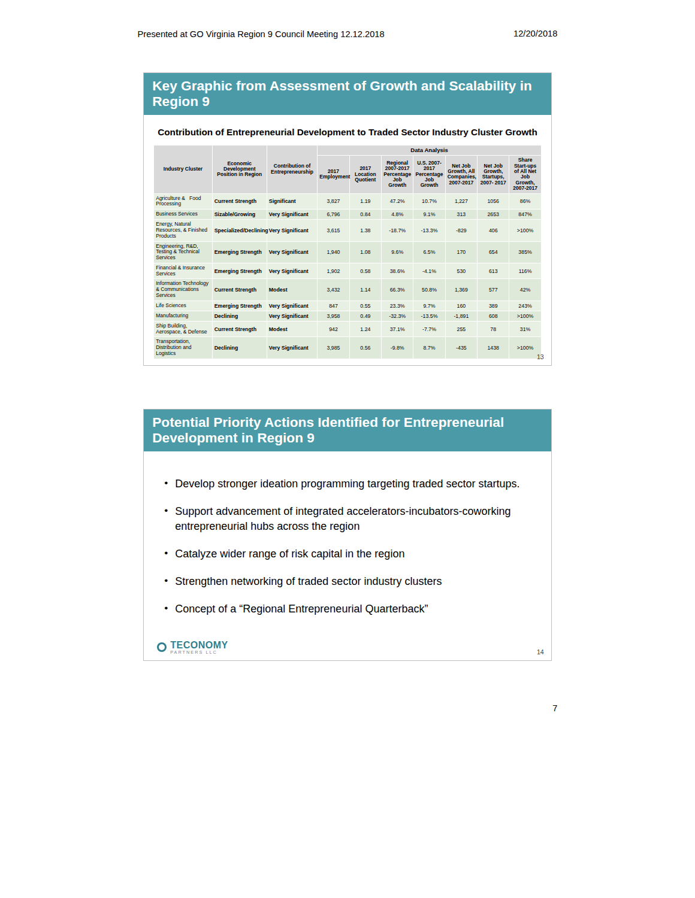Presented at GO Virginia Region 9 Council Meeting 12.12.2018
12/20/2018
Key Graphic from Assessment of Growth and Scalability in Region 9
Contribution of Entrepreneurial Development to Traded Sector Industry Cluster Growth
| Industry Cluster | Economic Development Position in Region | Contribution of Entrepreneurship | Data Analysis |
| --- | --- | --- | --- |
| 2017 Employment | 2017 Location Quotient | Regional 2007-2017 Percentage Job Growth | U.S. 2007-2017 Percentage Job Growth | Net Job Growth, All Companies, 2007-2017 | Net Job Growth, Startups, 2007- 2017 | Share Start-ups of All Net Job Growth, 2007-2017 |
| Agriculture & Food Processing | Current Strength | Significant | 3,827 | 1.19 | 47.2% | 10.7% | 1,227 | 1056 | 86% |
| Business Services | Sizable/Growing | Very Significant | 6,796 | 0.84 | 4.8% | 9.1% | 313 | 2653 | 847% |
| Energy, Natural Resources, & Finished Products | Specialized/Declining | Very Significant | 3,615 | 1.38 | -18.7% | -13.3% | -829 | 406 | >100% |
| Engineering, R&D, Testing & Technical Services | Emerging Strength | Very Significant | 1,940 | 1.08 | 9.6% | 6.5% | 170 | 654 | 385% |
| Financial & Insurance Services | Emerging Strength | Very Significant | 1,902 | 0.58 | 38.6% | -4.1% | 530 | 613 | 116% |
| Information Technology & Communications Services | Current Strength | Modest | 3,432 | 1.14 | 66.3% | 50.8% | 1,369 | 577 | 42% |
| Life Sciences | Emerging Strength | Very Significant | 847 | 0.55 | 23.3% | 9.7% | 160 | 389 | 243% |
| Manufacturing | Declining | Very Significant | 3,958 | 0.49 | -32.3% | -13.5% | -1,891 | 608 | >100% |
| Ship Building, Aerospace, & Defense | Current Strength | Modest | 942 | 1.24 | 37.1% | -7.7% | 255 | 78 | 31% |
| Transportation, Distribution and Logistics | Declining | Very Significant | 3,985 | 0.56 | -9.8% | 8.7% | -435 | 1438 | >100% |
13
Potential Priority Actions Identified for Entrepreneurial Development in Region 9
Develop stronger ideation programming targeting traded sector startups.
Support advancement of integrated accelerators-incubators-coworking entrepreneurial hubs across the region
Catalyze wider range of risk capital in the region
Strengthen networking of traded sector industry clusters
Concept of a “Regional Entrepreneurial Quarterback”
TECONOMY
PARTNERS LLC
14
7